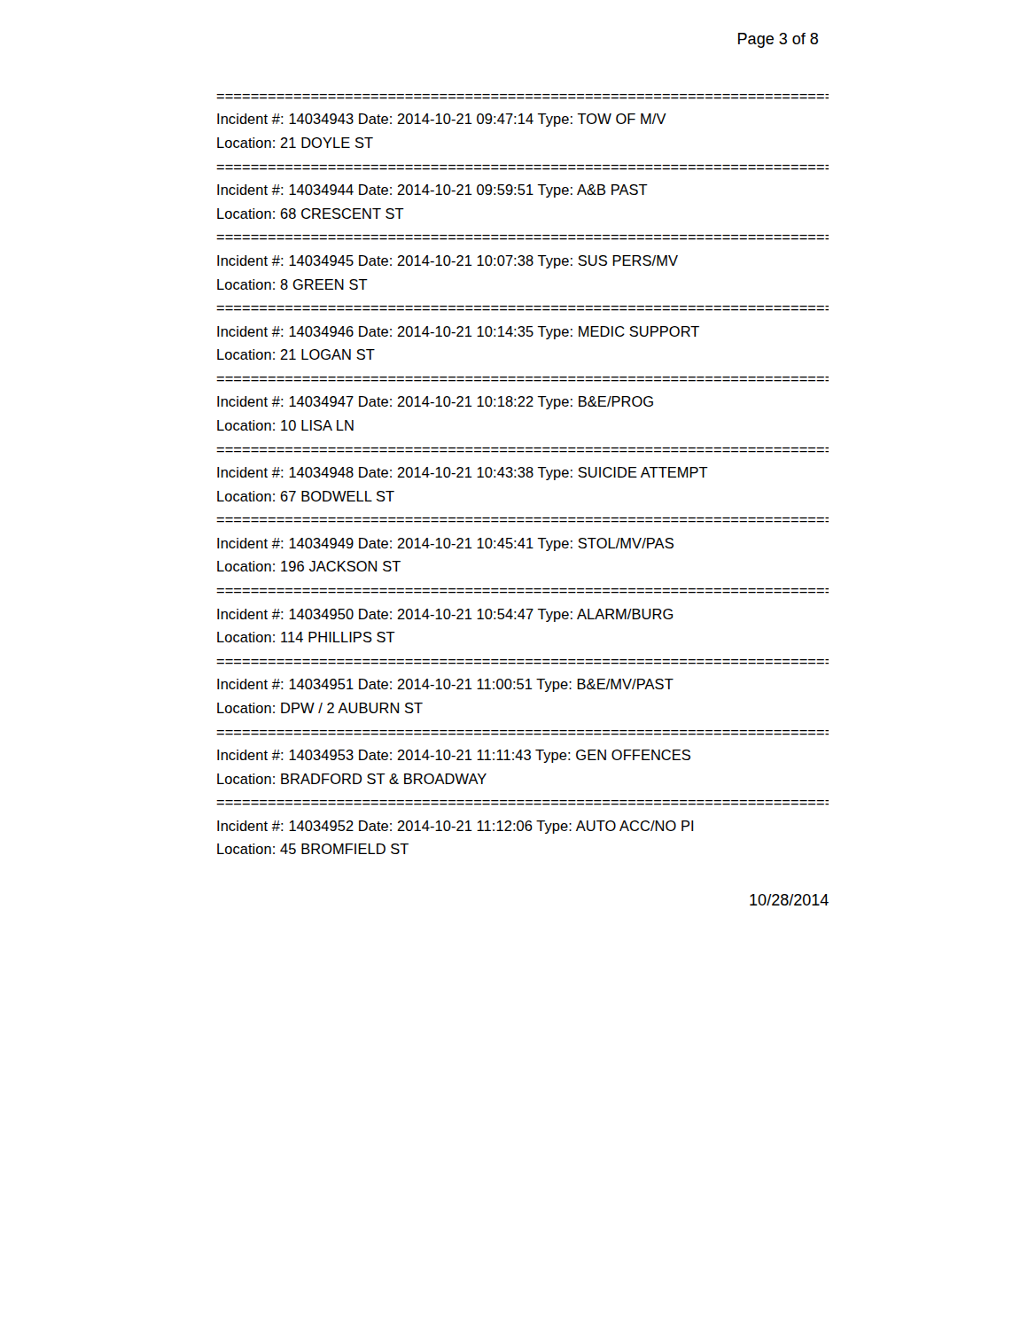Page 3 of 8
===========================================================================
Incident #: 14034943 Date: 2014-10-21 09:47:14 Type: TOW OF M/V
Location: 21 DOYLE ST
===========================================================================
Incident #: 14034944 Date: 2014-10-21 09:59:51 Type: A&B PAST
Location: 68 CRESCENT ST
===========================================================================
Incident #: 14034945 Date: 2014-10-21 10:07:38 Type: SUS PERS/MV
Location: 8 GREEN ST
===========================================================================
Incident #: 14034946 Date: 2014-10-21 10:14:35 Type: MEDIC SUPPORT
Location: 21 LOGAN ST
===========================================================================
Incident #: 14034947 Date: 2014-10-21 10:18:22 Type: B&E/PROG
Location: 10 LISA LN
===========================================================================
Incident #: 14034948 Date: 2014-10-21 10:43:38 Type: SUICIDE ATTEMPT
Location: 67 BODWELL ST
===========================================================================
Incident #: 14034949 Date: 2014-10-21 10:45:41 Type: STOL/MV/PAS
Location: 196 JACKSON ST
===========================================================================
Incident #: 14034950 Date: 2014-10-21 10:54:47 Type: ALARM/BURG
Location: 114 PHILLIPS ST
===========================================================================
Incident #: 14034951 Date: 2014-10-21 11:00:51 Type: B&E/MV/PAST
Location: DPW / 2 AUBURN ST
===========================================================================
Incident #: 14034953 Date: 2014-10-21 11:11:43 Type: GEN OFFENCES
Location: BRADFORD ST & BROADWAY
===========================================================================
Incident #: 14034952 Date: 2014-10-21 11:12:06 Type: AUTO ACC/NO PI
Location: 45 BROMFIELD ST
===========================================================================
Incident #: 14034954 Date: 2014-10-21 11:25:46 Type: TOW OF M/V
Location: FRANKLIN ST & VALLEY ST
===========================================================================
Incident #: 14034955 Date: 2014-10-21 11:37:57 Type: INVEST CONT
Location: 49 WILLOW ST
===========================================================================
Incident #: 14034956 Date: 2014-10-21 12:18:05 Type: CK WELL BEING
Location: 12 WOODLAND ST
===========================================================================
10/28/2014